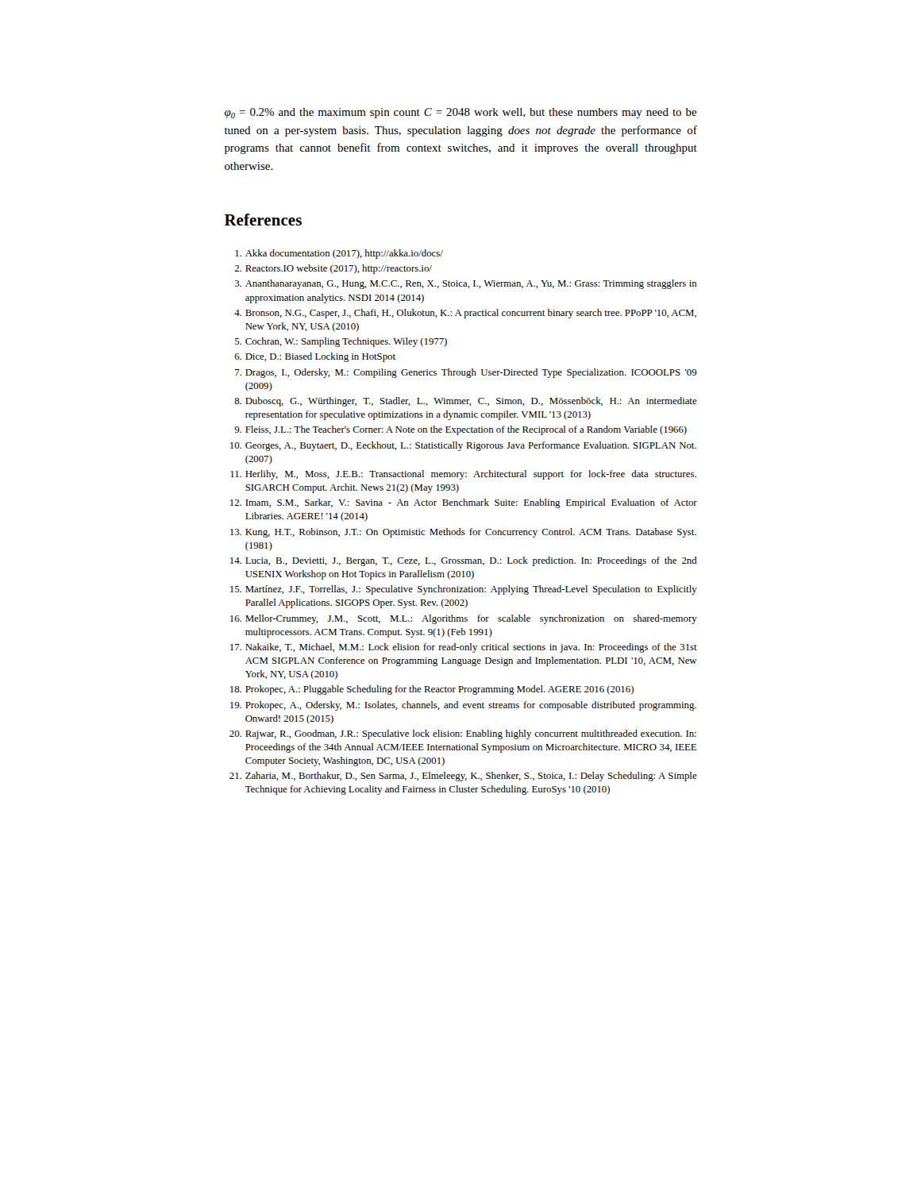φ0 = 0.2% and the maximum spin count C = 2048 work well, but these numbers may need to be tuned on a per-system basis. Thus, speculation lagging does not degrade the performance of programs that cannot benefit from context switches, and it improves the overall throughput otherwise.
References
1. Akka documentation (2017), http://akka.io/docs/
2. Reactors.IO website (2017), http://reactors.io/
3. Ananthanarayanan, G., Hung, M.C.C., Ren, X., Stoica, I., Wierman, A., Yu, M.: Grass: Trimming stragglers in approximation analytics. NSDI 2014 (2014)
4. Bronson, N.G., Casper, J., Chafi, H., Olukotun, K.: A practical concurrent binary search tree. PPoPP '10, ACM, New York, NY, USA (2010)
5. Cochran, W.: Sampling Techniques. Wiley (1977)
6. Dice, D.: Biased Locking in HotSpot
7. Dragos, I., Odersky, M.: Compiling Generics Through User-Directed Type Specialization. ICOOOLPS '09 (2009)
8. Duboscq, G., Würthinger, T., Stadler, L., Wimmer, C., Simon, D., Mössenböck, H.: An intermediate representation for speculative optimizations in a dynamic compiler. VMIL '13 (2013)
9. Fleiss, J.L.: The Teacher's Corner: A Note on the Expectation of the Reciprocal of a Random Variable (1966)
10. Georges, A., Buytaert, D., Eeckhout, L.: Statistically Rigorous Java Performance Evaluation. SIGPLAN Not. (2007)
11. Herlihy, M., Moss, J.E.B.: Transactional memory: Architectural support for lock-free data structures. SIGARCH Comput. Archit. News 21(2) (May 1993)
12. Imam, S.M., Sarkar, V.: Savina - An Actor Benchmark Suite: Enabling Empirical Evaluation of Actor Libraries. AGERE! '14 (2014)
13. Kung, H.T., Robinson, J.T.: On Optimistic Methods for Concurrency Control. ACM Trans. Database Syst. (1981)
14. Lucia, B., Devietti, J., Bergan, T., Ceze, L., Grossman, D.: Lock prediction. In: Proceedings of the 2nd USENIX Workshop on Hot Topics in Parallelism (2010)
15. Martínez, J.F., Torrellas, J.: Speculative Synchronization: Applying Thread-Level Speculation to Explicitly Parallel Applications. SIGOPS Oper. Syst. Rev. (2002)
16. Mellor-Crummey, J.M., Scott, M.L.: Algorithms for scalable synchronization on shared-memory multiprocessors. ACM Trans. Comput. Syst. 9(1) (Feb 1991)
17. Nakaike, T., Michael, M.M.: Lock elision for read-only critical sections in java. In: Proceedings of the 31st ACM SIGPLAN Conference on Programming Language Design and Implementation. PLDI '10, ACM, New York, NY, USA (2010)
18. Prokopec, A.: Pluggable Scheduling for the Reactor Programming Model. AGERE 2016 (2016)
19. Prokopec, A., Odersky, M.: Isolates, channels, and event streams for composable distributed programming. Onward! 2015 (2015)
20. Rajwar, R., Goodman, J.R.: Speculative lock elision: Enabling highly concurrent multithreaded execution. In: Proceedings of the 34th Annual ACM/IEEE International Symposium on Microarchitecture. MICRO 34, IEEE Computer Society, Washington, DC, USA (2001)
21. Zaharia, M., Borthakur, D., Sen Sarma, J., Elmeleegy, K., Shenker, S., Stoica, I.: Delay Scheduling: A Simple Technique for Achieving Locality and Fairness in Cluster Scheduling. EuroSys '10 (2010)